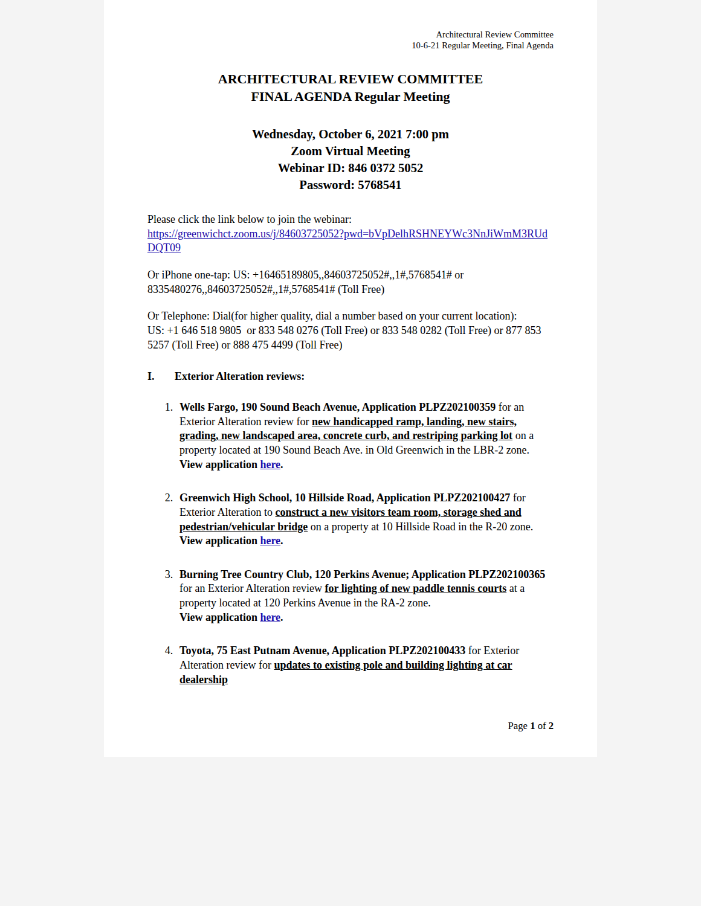Architectural Review Committee
10-6-21 Regular Meeting, Final Agenda
ARCHITECTURAL REVIEW COMMITTEE
FINAL AGENDA Regular Meeting
Wednesday, October 6, 2021 7:00 pm
Zoom Virtual Meeting
Webinar ID: 846 0372 5052
Password: 5768541
Please click the link below to join the webinar:
https://greenwichct.zoom.us/j/84603725052?pwd=bVpDelhRSHNEYWc3NnJiWmM3RUdDQT09
Or iPhone one-tap: US: +16465189805,,84603725052#,,1#,5768541# or 8335480276,,84603725052#,,1#,5768541# (Toll Free)
Or Telephone: Dial(for higher quality, dial a number based on your current location):
US: +1 646 518 9805 or 833 548 0276 (Toll Free) or 833 548 0282 (Toll Free) or 877 853 5257 (Toll Free) or 888 475 4499 (Toll Free)
I. Exterior Alteration reviews:
Wells Fargo, 190 Sound Beach Avenue, Application PLPZ202100359 for an Exterior Alteration review for new handicapped ramp, landing, new stairs, grading, new landscaped area, concrete curb, and restriping parking lot on a property located at 190 Sound Beach Ave. in Old Greenwich in the LBR-2 zone.
View application here.
Greenwich High School, 10 Hillside Road, Application PLPZ202100427 for Exterior Alteration to construct a new visitors team room, storage shed and pedestrian/vehicular bridge on a property at 10 Hillside Road in the R-20 zone.
View application here.
Burning Tree Country Club, 120 Perkins Avenue; Application PLPZ202100365 for an Exterior Alteration review for lighting of new paddle tennis courts at a property located at 120 Perkins Avenue in the RA-2 zone.
View application here.
Toyota, 75 East Putnam Avenue, Application PLPZ202100433 for Exterior Alteration review for updates to existing pole and building lighting at car dealership
Page 1 of 2